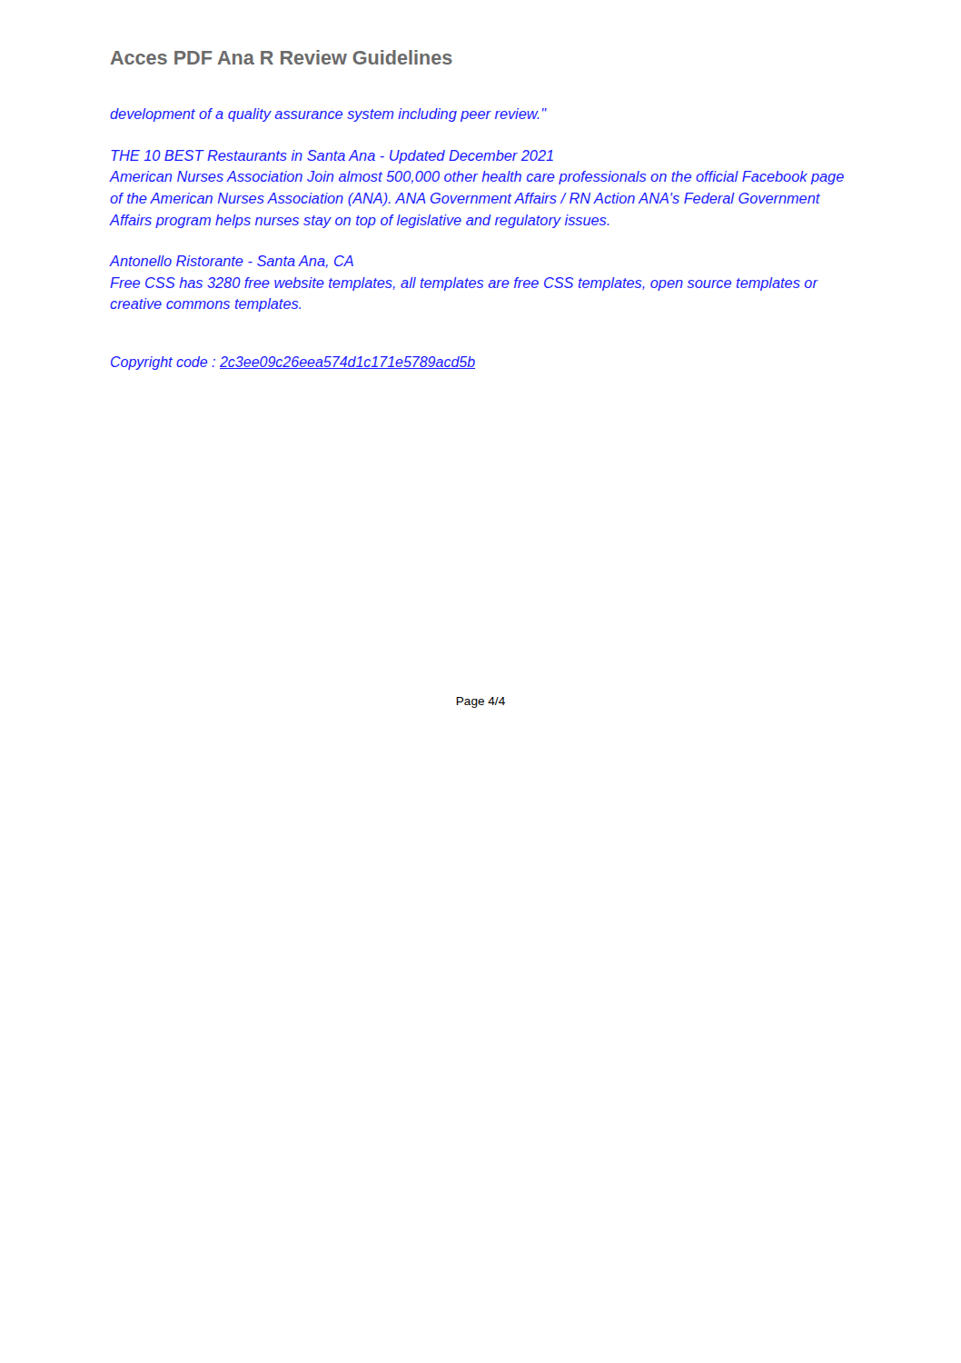Acces PDF Ana R Review Guidelines
development of a quality assurance system including peer review."
THE 10 BEST Restaurants in Santa Ana - Updated December 2021
American Nurses Association Join almost 500,000 other health care professionals on the official Facebook page of the American Nurses Association (ANA). ANA Government Affairs / RN Action ANA's Federal Government Affairs program helps nurses stay on top of legislative and regulatory issues.
Antonello Ristorante - Santa Ana, CA
Free CSS has 3280 free website templates, all templates are free CSS templates, open source templates or creative commons templates.
Copyright code : 2c3ee09c26eea574d1c171e5789acd5b
Page 4/4